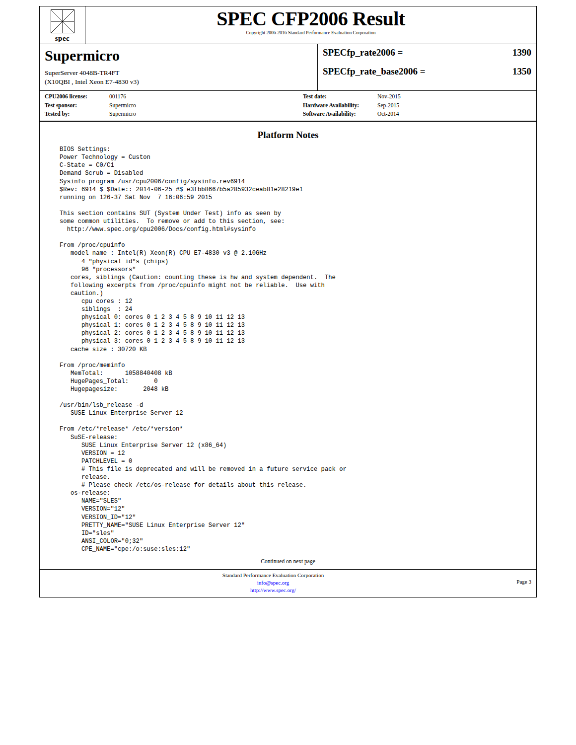spec
SPEC CFP2006 Result
Copyright 2006-2016 Standard Performance Evaluation Corporation
Supermicro
SuperServer 4048B-TR4FT
(X10QBI , Intel Xeon E7-4830 v3)
SPECfp_rate2006 = 1390
SPECfp_rate_base2006 = 1350
CPU2006 license: 001176
Test sponsor: Supermicro
Tested by: Supermicro
Test date: Nov-2015
Hardware Availability: Sep-2015
Software Availability: Oct-2014
Platform Notes
BIOS Settings:
Power Technology = Custon
C-State = C0/C1
Demand Scrub = Disabled
Sysinfo program /usr/cpu2006/config/sysinfo.rev6914
$Rev: 6914 $ $Date:: 2014-06-25 #$ e3fbb8667b5a285932ceab81e28219e1
running on 126-37 Sat Nov  7 16:06:59 2015

This section contains SUT (System Under Test) info as seen by
some common utilities.  To remove or add to this section, see:
  http://www.spec.org/cpu2006/Docs/config.html#sysinfo

From /proc/cpuinfo
   model name : Intel(R) Xeon(R) CPU E7-4830 v3 @ 2.10GHz
      4 "physical id"s (chips)
      96 "processors"
   cores, siblings (Caution: counting these is hw and system dependent.  The
   following excerpts from /proc/cpuinfo might not be reliable.  Use with
   caution.)
      cpu cores : 12
      siblings  : 24
      physical 0: cores 0 1 2 3 4 5 8 9 10 11 12 13
      physical 1: cores 0 1 2 3 4 5 8 9 10 11 12 13
      physical 2: cores 0 1 2 3 4 5 8 9 10 11 12 13
      physical 3: cores 0 1 2 3 4 5 8 9 10 11 12 13
   cache size : 30720 KB

From /proc/meminfo
   MemTotal:      1058840408 kB
   HugePages_Total:       0
   Hugepagesize:       2048 kB

/usr/bin/lsb_release -d
   SUSE Linux Enterprise Server 12

From /etc/*release* /etc/*version*
   SuSE-release:
      SUSE Linux Enterprise Server 12 (x86_64)
      VERSION = 12
      PATCHLEVEL = 0
      # This file is deprecated and will be removed in a future service pack or
      release.
      # Please check /etc/os-release for details about this release.
   os-release:
      NAME="SLES"
      VERSION="12"
      VERSION_ID="12"
      PRETTY_NAME="SUSE Linux Enterprise Server 12"
      ID="sles"
      ANSI_COLOR="0;32"
      CPE_NAME="cpe:/o:suse:sles:12"
Continued on next page
Standard Performance Evaluation Corporation
info@spec.org
http://www.spec.org/
Page 3